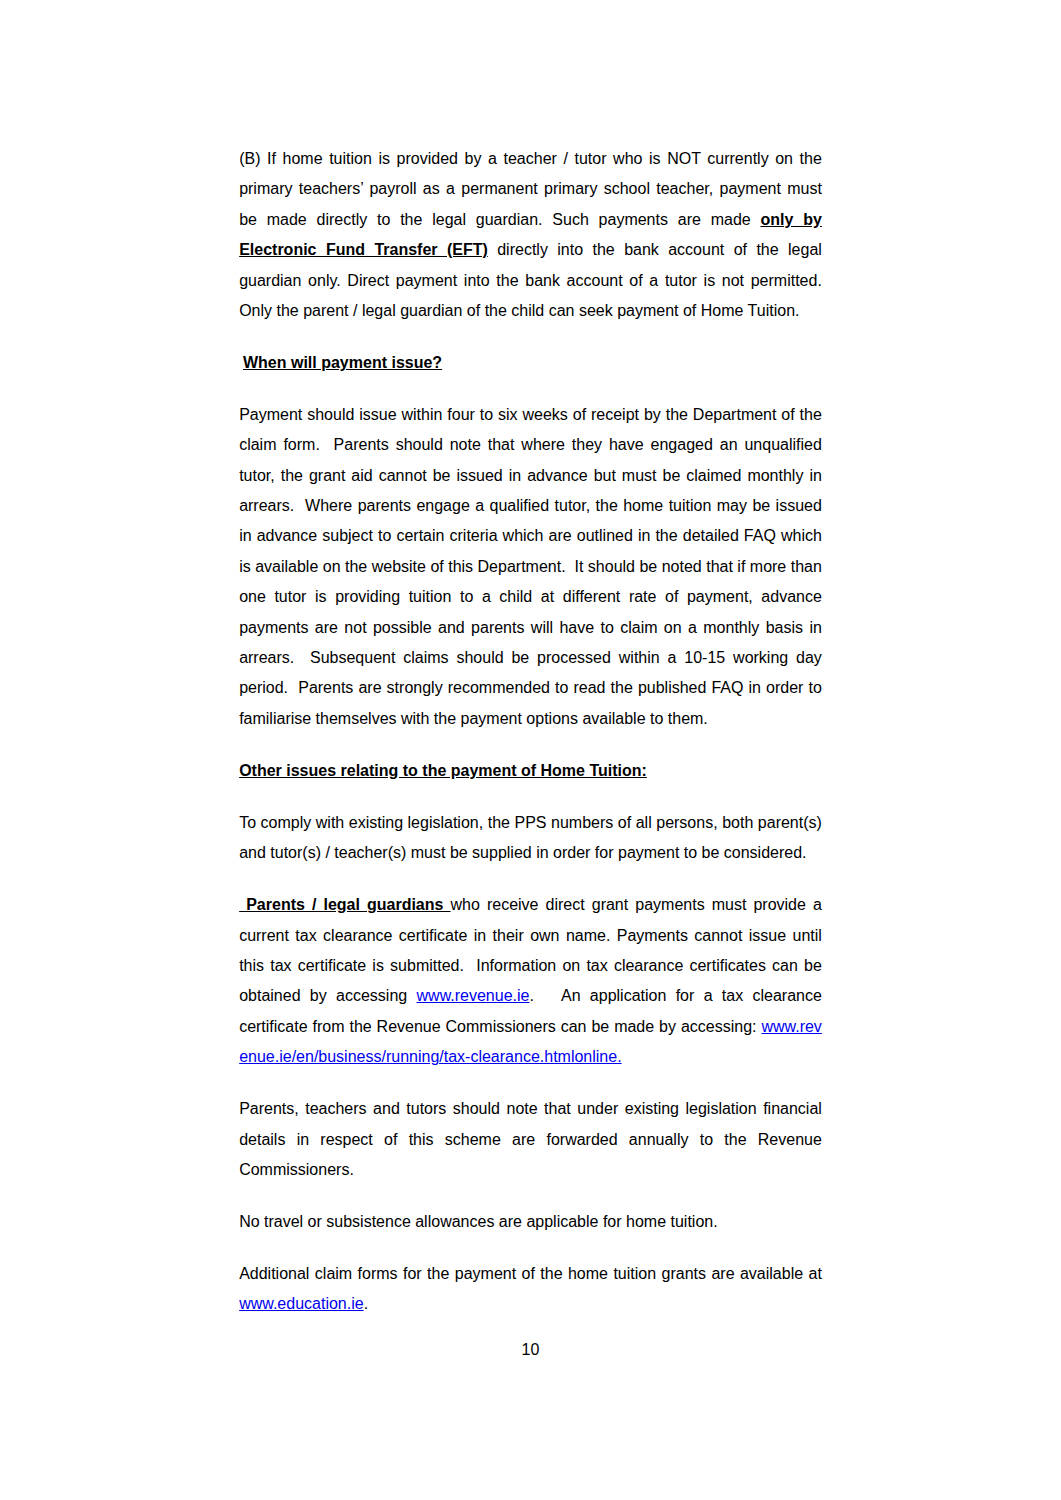(B) If home tuition is provided by a teacher / tutor who is NOT currently on the primary teachers’ payroll as a permanent primary school teacher, payment must be made directly to the legal guardian. Such payments are made only by Electronic Fund Transfer (EFT) directly into the bank account of the legal guardian only. Direct payment into the bank account of a tutor is not permitted. Only the parent / legal guardian of the child can seek payment of Home Tuition.
When will payment issue?
Payment should issue within four to six weeks of receipt by the Department of the claim form. Parents should note that where they have engaged an unqualified tutor, the grant aid cannot be issued in advance but must be claimed monthly in arrears. Where parents engage a qualified tutor, the home tuition may be issued in advance subject to certain criteria which are outlined in the detailed FAQ which is available on the website of this Department. It should be noted that if more than one tutor is providing tuition to a child at different rate of payment, advance payments are not possible and parents will have to claim on a monthly basis in arrears. Subsequent claims should be processed within a 10-15 working day period. Parents are strongly recommended to read the published FAQ in order to familiarise themselves with the payment options available to them.
Other issues relating to the payment of Home Tuition:
To comply with existing legislation, the PPS numbers of all persons, both parent(s) and tutor(s) / teacher(s) must be supplied in order for payment to be considered.
Parents / legal guardians who receive direct grant payments must provide a current tax clearance certificate in their own name. Payments cannot issue until this tax certificate is submitted. Information on tax clearance certificates can be obtained by accessing www.revenue.ie. An application for a tax clearance certificate from the Revenue Commissioners can be made by accessing: www.revenue.ie/en/business/running/tax-clearance.htmlonline.
Parents, teachers and tutors should note that under existing legislation financial details in respect of this scheme are forwarded annually to the Revenue Commissioners.
No travel or subsistence allowances are applicable for home tuition.
Additional claim forms for the payment of the home tuition grants are available at www.education.ie.
10